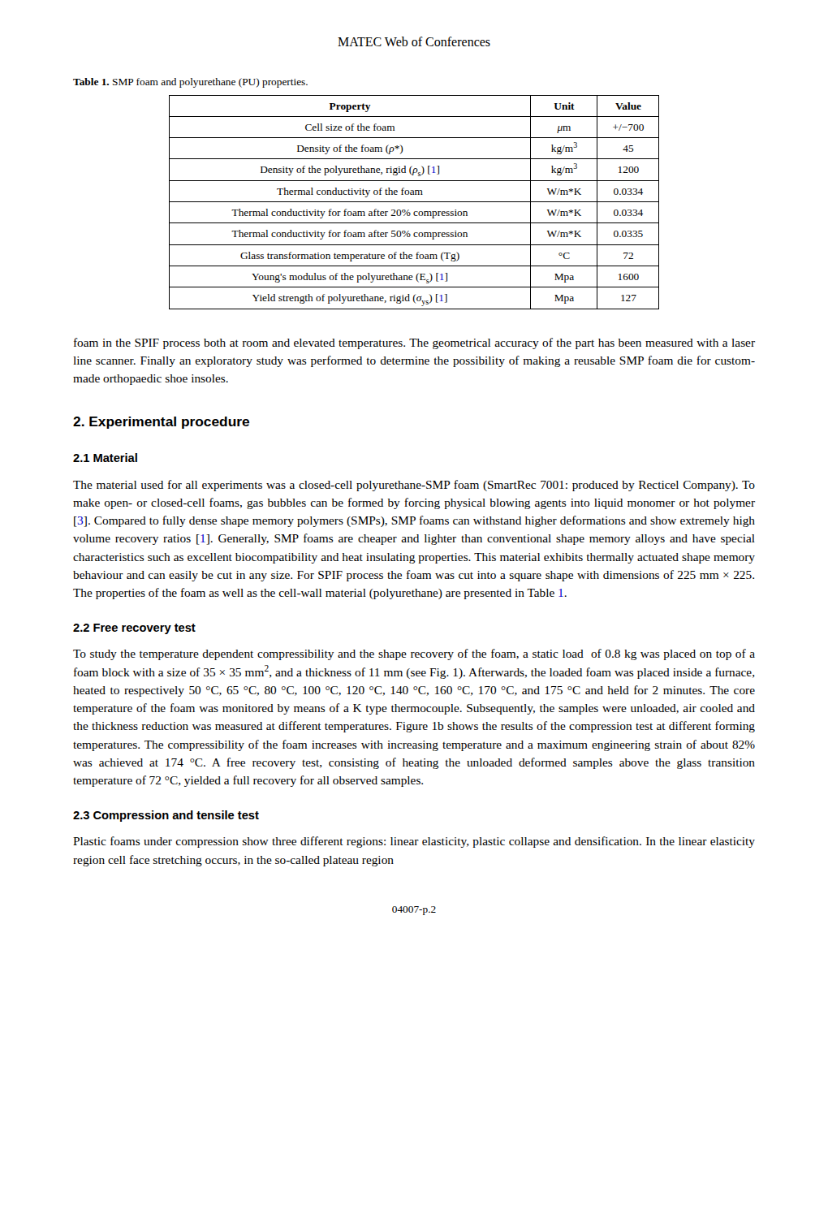MATEC Web of Conferences
Table 1. SMP foam and polyurethane (PU) properties.
| Property | Unit | Value |
| --- | --- | --- |
| Cell size of the foam | μ m | +/−700 |
| Density of the foam ( ρ *) | kg/m 3 | 45 |
| Density of the polyurethane, rigid ( ρ s ) [ 1 ] | kg/m 3 | 1200 |
| Thermal conductivity of the foam | W/m*K | 0.0334 |
| Thermal conductivity for foam after 20% compression | W/m*K | 0.0334 |
| Thermal conductivity for foam after 50% compression | W/m*K | 0.0335 |
| Glass transformation temperature of the foam (Tg) | °C | 72 |
| Young's modulus of the polyurethane (E s ) [ 1 ] | Mpa | 1600 |
| Yield strength of polyurethane, rigid ( σ ys ) [ 1 ] | Mpa | 127 |
foam in the SPIF process both at room and elevated temperatures. The geometrical accuracy of the part has been measured with a laser line scanner. Finally an exploratory study was performed to determine the possibility of making a reusable SMP foam die for custom-made orthopaedic shoe insoles.
2. Experimental procedure
2.1 Material
The material used for all experiments was a closed-cell polyurethane-SMP foam (SmartRec 7001: produced by Recticel Company). To make open- or closed-cell foams, gas bubbles can be formed by forcing physical blowing agents into liquid monomer or hot polymer [3]. Compared to fully dense shape memory polymers (SMPs), SMP foams can withstand higher deformations and show extremely high volume recovery ratios [1]. Generally, SMP foams are cheaper and lighter than conventional shape memory alloys and have special characteristics such as excellent biocompatibility and heat insulating properties. This material exhibits thermally actuated shape memory behaviour and can easily be cut in any size. For SPIF process the foam was cut into a square shape with dimensions of 225 mm × 225. The properties of the foam as well as the cell-wall material (polyurethane) are presented in Table 1.
2.2 Free recovery test
To study the temperature dependent compressibility and the shape recovery of the foam, a static load of 0.8 kg was placed on top of a foam block with a size of 35 × 35 mm2, and a thickness of 11 mm (see Fig. 1). Afterwards, the loaded foam was placed inside a furnace, heated to respectively 50 °C, 65 °C, 80 °C, 100 °C, 120 °C, 140 °C, 160 °C, 170 °C, and 175 °C and held for 2 minutes. The core temperature of the foam was monitored by means of a K type thermocouple. Subsequently, the samples were unloaded, air cooled and the thickness reduction was measured at different temperatures. Figure 1b shows the results of the compression test at different forming temperatures. The compressibility of the foam increases with increasing temperature and a maximum engineering strain of about 82% was achieved at 174 °C. A free recovery test, consisting of heating the unloaded deformed samples above the glass transition temperature of 72 °C, yielded a full recovery for all observed samples.
2.3 Compression and tensile test
Plastic foams under compression show three different regions: linear elasticity, plastic collapse and densification. In the linear elasticity region cell face stretching occurs, in the so-called plateau region
04007-p.2